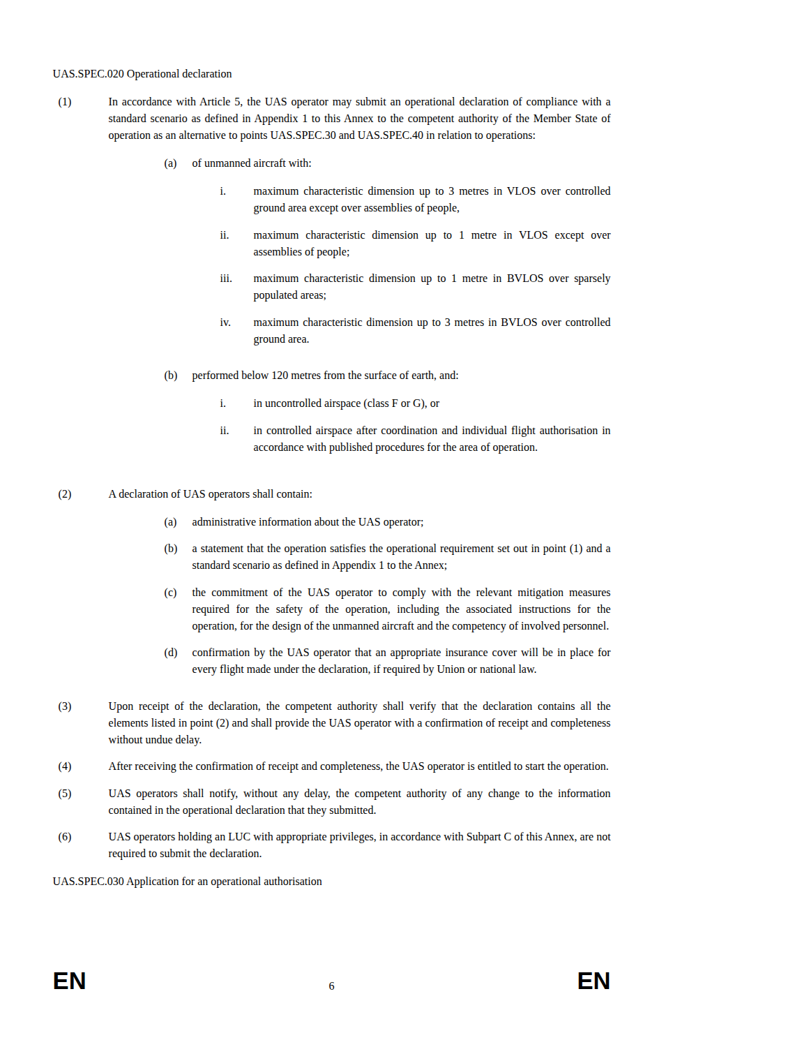UAS.SPEC.020 Operational declaration
(1)
In accordance with Article 5, the UAS operator may submit an operational declaration of compliance with a standard scenario as defined in Appendix 1 to this Annex to the competent authority of the Member State of operation as an alternative to points UAS.SPEC.30 and UAS.SPEC.40 in relation to operations:
(a)
of unmanned aircraft with:
i.
maximum characteristic dimension up to 3 metres in VLOS over controlled ground area except over assemblies of people,
ii.
maximum characteristic dimension up to 1 metre in VLOS except over assemblies of people;
iii.
maximum characteristic dimension up to 1 metre in BVLOS over sparsely populated areas;
iv.
maximum characteristic dimension up to 3 metres in BVLOS over controlled ground area.
(b)
performed below 120 metres from the surface of earth, and:
i.
in uncontrolled airspace (class F or G), or
ii.
in controlled airspace after coordination and individual flight authorisation in accordance with published procedures for the area of operation.
(2)
A declaration of UAS operators shall contain:
(a)
administrative information about the UAS operator;
(b)
a statement that the operation satisfies the operational requirement set out in point (1) and a standard scenario as defined in Appendix 1 to the Annex;
(c)
the commitment of the UAS operator to comply with the relevant mitigation measures required for the safety of the operation, including the associated instructions for the operation, for the design of the unmanned aircraft and the competency of involved personnel.
(d)
confirmation by the UAS operator that an appropriate insurance cover will be in place for every flight made under the declaration, if required by Union or national law.
(3)
Upon receipt of the declaration, the competent authority shall verify that the declaration contains all the elements listed in point (2) and shall provide the UAS operator with a confirmation of receipt and completeness without undue delay.
(4)
After receiving the confirmation of receipt and completeness, the UAS operator is entitled to start the operation.
(5)
UAS operators shall notify, without any delay, the competent authority of any change to the information contained in the operational declaration that they submitted.
(6)
UAS operators holding an LUC with appropriate privileges, in accordance with Subpart C of this Annex, are not required to submit the declaration.
UAS.SPEC.030 Application for an operational authorisation
EN
6
EN